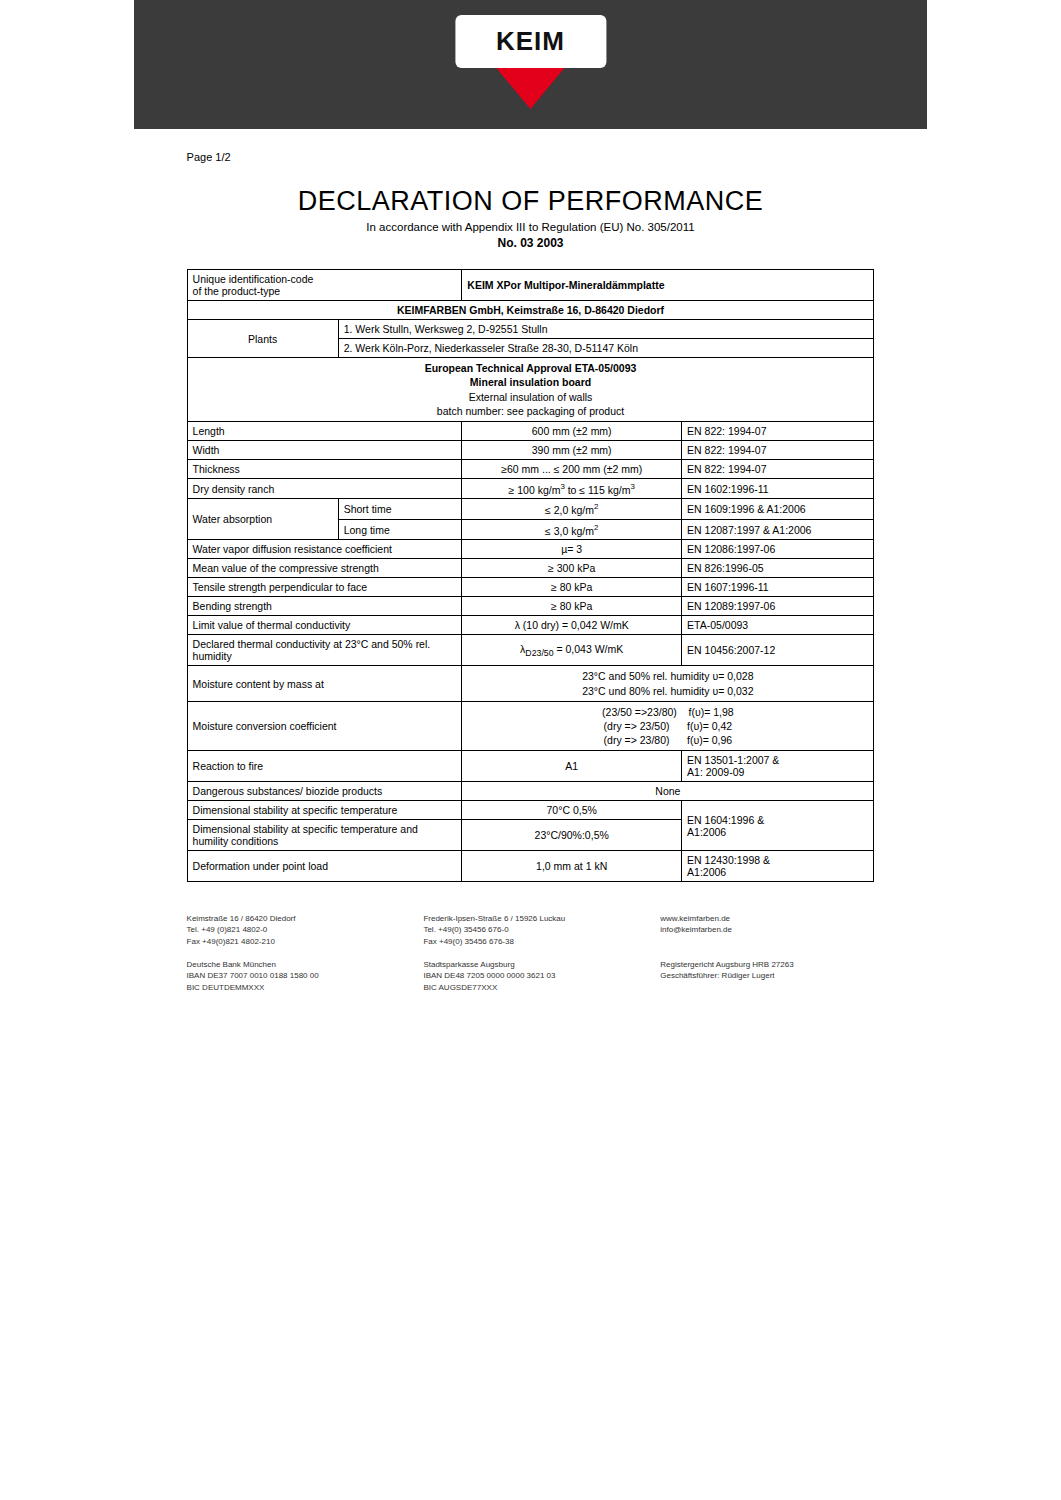KEIM
Page 1/2
DECLARATION OF PERFORMANCE
In accordance with Appendix III to Regulation (EU) No. 305/2011
No. 03 2003
| Unique identification-code of the product-type | KEIM XPor Multipor-Mineraldämmplatte |
| KEIMFARBEN GmbH, Keimstraße 16, D-86420 Diedorf |
| Plants | 1. Werk Stulln, Werksweg 2, D-92551 Stulln |
| 2. Werk Köln-Porz, Niederkasseler Straße 28-30, D-51147 Köln |
| European Technical Approval ETA-05/0093 Mineral insulation board External insulation of walls batch number: see packaging of product |
| Length | 600 mm (±2 mm) | EN 822: 1994-07 |
| Width | 390 mm (±2 mm) | EN 822: 1994-07 |
| Thickness | ≥60 mm ... ≤ 200 mm (±2 mm) | EN 822: 1994-07 |
| Dry density ranch | ≥ 100 kg/m 3 to ≤ 115 kg/m 3 | EN 1602:1996-11 |
| Water absorption | Short time | ≤ 2,0 kg/m 2 | EN 1609:1996 & A1:2006 |
| Long time | ≤ 3,0 kg/m 2 | EN 12087:1997 & A1:2006 |
| Water vapor diffusion resistance coefficient | µ= 3 | EN 12086:1997-06 |
| Mean value of the compressive strength | ≥ 300 kPa | EN 826:1996-05 |
| Tensile strength perpendicular to face | ≥ 80 kPa | EN 1607:1996-11 |
| Bending strength | ≥ 80 kPa | EN 12089:1997-06 |
| Limit value of thermal conductivity | λ (10 dry) = 0,042 W/mK | ETA-05/0093 |
| Declared thermal conductivity at 23°C and 50% rel. humidity | λ D23/50 = 0,043 W/mK | EN 10456:2007-12 |
| Moisture content by mass at | 23°C and 50% rel. humidity υ= 0,028 23°C und 80% rel. humidity υ= 0,032 |
| Moisture conversion coefficient | (23/50 =>23/80) f(υ)= 1,98 (dry => 23/50) f(υ)= 0,42 (dry => 23/80) f(υ)= 0,96 |
| Reaction to fire | A1 | EN 13501-1:2007 & A1: 2009-09 |
| Dangerous substances/ biozide products | None |
| Dimensional stability at specific temperature | 70°C 0,5% | EN 1604:1996 & A1:2006 |
| Dimensional stability at specific temperature and humility conditions | 23°C/90%:0,5% |
| Deformation under point load | 1,0 mm at 1 kN | EN 12430:1998 & A1:2006 |
Keimstraße 16 / 86420 Diedorf
Tel. +49 (0)821 4802-0
Fax +49(0)821 4802-210
Frederik-Ipsen-Straße 6 / 15926 Luckau
Tel. +49(0) 35456 676-0
Fax +49(0) 35456 676-38
www.keimfarben.de
info@keimfarben.de
Deutsche Bank München
IBAN DE37 7007 0010 0188 1580 00
BIC DEUTDEMMXXX
Stadtsparkasse Augsburg
IBAN DE48 7205 0000 0000 3621 03
BIC AUGSDE77XXX
Registergericht Augsburg HRB 27263
Geschäftsführer: Rüdiger Lugert